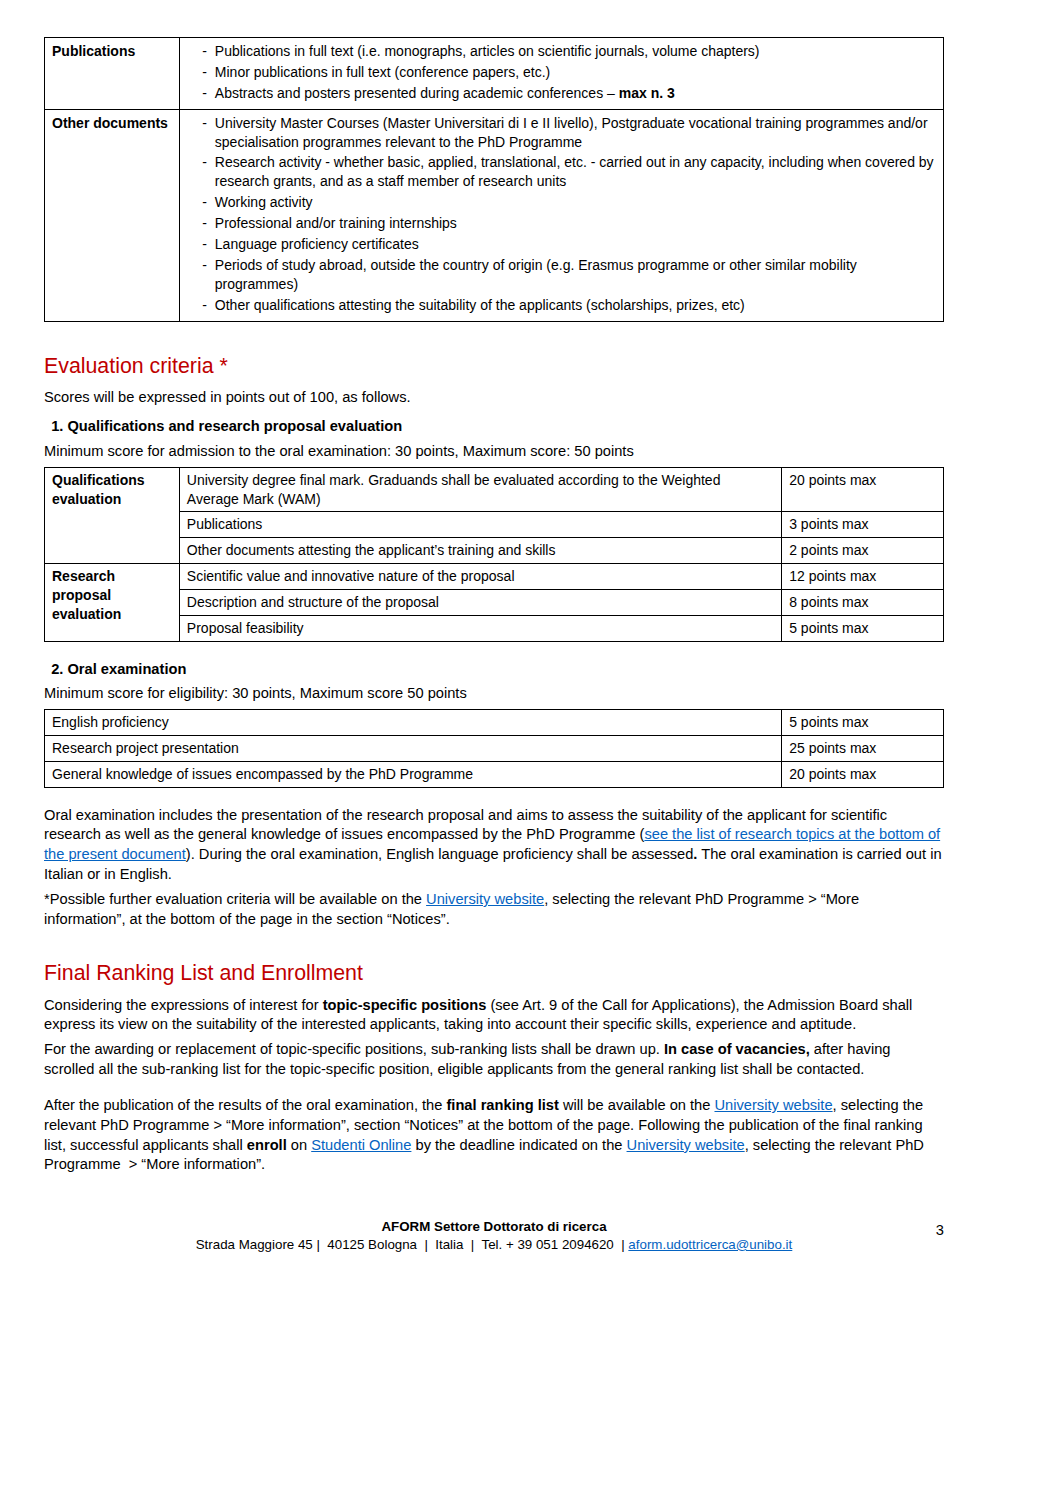| Publications | Publications in full text (i.e. monographs, articles on scientific journals, volume chapters) Minor publications in full text (conference papers, etc.) Abstracts and posters presented during academic conferences – max n. 3 |
| Other documents | University Master Courses (Master Universitari di I e II livello), Postgraduate vocational training programmes and/or specialisation programmes relevant to the PhD Programme Research activity - whether basic, applied, translational, etc. - carried out in any capacity, including when covered by research grants, and as a staff member of research units Working activity Professional and/or training internships Language proficiency certificates Periods of study abroad, outside the country of origin (e.g. Erasmus programme or other similar mobility programmes) Other qualifications attesting the suitability of the applicants (scholarships, prizes, etc) |
Evaluation criteria *
Scores will be expressed in points out of 100, as follows.
Qualifications and research proposal evaluation
Minimum score for admission to the oral examination: 30 points, Maximum score: 50 points
| Qualifications evaluation | University degree final mark. Graduands shall be evaluated according to the Weighted Average Mark (WAM) | 20 points max |
| Publications | 3 points max |
| Other documents attesting the applicant’s training and skills | 2 points max |
| Research proposal evaluation | Scientific value and innovative nature of the proposal | 12 points max |
| Description and structure of the proposal | 8 points max |
| Proposal feasibility | 5 points max |
Oral examination
Minimum score for eligibility: 30 points, Maximum score 50 points
| English proficiency | 5 points max |
| Research project presentation | 25 points max |
| General knowledge of issues encompassed by the PhD Programme | 20 points max |
Oral examination includes the presentation of the research proposal and aims to assess the suitability of the applicant for scientific research as well as the general knowledge of issues encompassed by the PhD Programme (see the list of research topics at the bottom of the present document). During the oral examination, English language proficiency shall be assessed. The oral examination is carried out in Italian or in English.
*Possible further evaluation criteria will be available on the University website, selecting the relevant PhD Programme > “More information”, at the bottom of the page in the section “Notices”.
Final Ranking List and Enrollment
Considering the expressions of interest for topic-specific positions (see Art. 9 of the Call for Applications), the Admission Board shall express its view on the suitability of the interested applicants, taking into account their specific skills, experience and aptitude.
For the awarding or replacement of topic-specific positions, sub-ranking lists shall be drawn up. In case of vacancies, after having scrolled all the sub-ranking list for the topic-specific position, eligible applicants from the general ranking list shall be contacted.
After the publication of the results of the oral examination, the final ranking list will be available on the University website, selecting the relevant PhD Programme > “More information”, section “Notices” at the bottom of the page. Following the publication of the final ranking list, successful applicants shall enroll on Studenti Online by the deadline indicated on the University website, selecting the relevant PhD Programme > “More information”.
AFORM Settore Dottorato di ricerca
Strada Maggiore 45 | 40125 Bologna | Italia | Tel. + 39 051 2094620 | aform.udottricerca@unibo.it
3